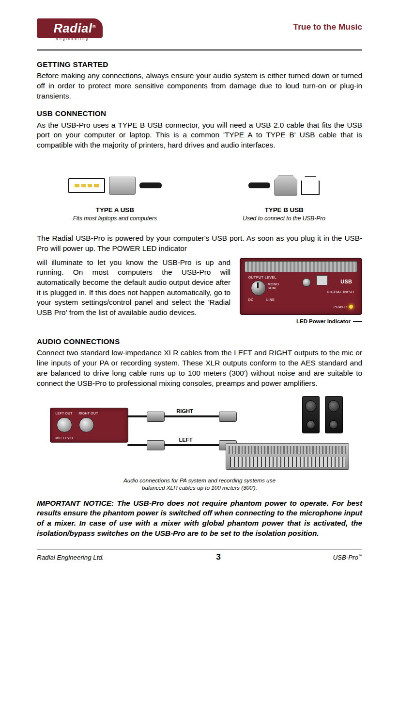Radial®
engineering
True to the Music
Getting Started
Before making any connections, always ensure your audio system is either turned down or turned off in order to protect more sensitive components from damage due to loud turn-on or plug-in transients.
USB Connection
As the USB-Pro uses a TYPE B USB connector, you will need a USB 2.0 cable that fits the USB port on your computer or laptop. This is a common 'TYPE A to TYPE B' USB cable that is compatible with the majority of printers, hard drives and audio interfaces.
TYPE A USB
Fits most laptops and computers
TYPE B USB
Used to connect to the USB-Pro
The Radial USB-Pro is powered by your computer's USB port. As soon as you plug it in the USB-Pro will power up. The POWER LED indicator
OUTPUT LEVEL MONO SUM DC LINE
USB DIGITAL INPUT POWER
LED Power Indicator
will illuminate to let you know the USB-Pro is up and running. On most computers the USB-Pro will automatically become the default audio output device after it is plugged in. If this does not happen automatically, go to your system settings/control panel and select the 'Radial USB Pro' from the list of available audio devices.
Audio Connections
Connect two standard low-impedance XLR cables from the LEFT and RIGHT outputs to the mic or line inputs of your PA or recording system. These XLR outputs conform to the AES standard and are balanced to drive long cable runs up to 100 meters (300') without noise and are suitable to connect the USB-Pro to professional mixing consoles, preamps and power amplifiers.
LEFT OUT RIGHT OUT MIC LEVEL
RIGHT
LEFT
Audio connections for PA system and recording systems use
balanced XLR cables up to 100 meters (300').
IMPORTANT NOTICE: The USB-Pro does not require phantom power to operate. For best results ensure the phantom power is switched off when connecting to the microphone input of a mixer. In case of use with a mixer with global phantom power that is activated, the isolation/bypass switches on the USB-Pro are to be set to the isolation position.
Radial Engineering Ltd. 3 USB-Pro™